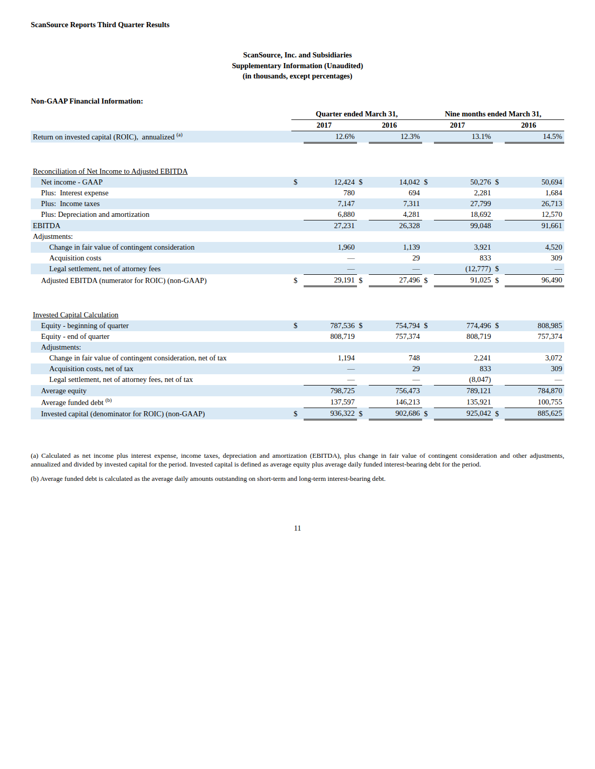ScanSource Reports Third Quarter Results
ScanSource, Inc. and Subsidiaries
Supplementary Information (Unaudited)
(in thousands, except percentages)
Non-GAAP Financial Information:
| | Quarter ended March 31, | Nine months ended March 31, |
| | 2017 | 2016 | 2017 | 2016 |
| Return on invested capital (ROIC), annualized (a) | | 12.6% | | 12.3% | | 13.1% | | 14.5% |
| Reconciliation of Net Income to Adjusted EBITDA | |
| Net income - GAAP | $ | 12,424 | $ | 14,042 | $ | 50,276 | $ | 50,694 |
| Plus: Interest expense | | 780 | | 694 | | 2,281 | | 1,684 |
| Plus: Income taxes | | 7,147 | | 7,311 | | 27,799 | | 26,713 |
| Plus: Depreciation and amortization | | 6,880 | | 4,281 | | 18,692 | | 12,570 |
| EBITDA | | 27,231 | | 26,328 | | 99,048 | | 91,661 |
| Adjustments: | |
| Change in fair value of contingent consideration | | 1,960 | | 1,139 | | 3,921 | | 4,520 |
| Acquisition costs | | — | | 29 | | 833 | | 309 |
| Legal settlement, net of attorney fees | | — | | — | | (12,777) | $ | — |
| Adjusted EBITDA (numerator for ROIC) (non-GAAP) | $ | 29,191 | $ | 27,496 | $ | 91,025 | $ | 96,490 |
| Invested Capital Calculation | |
| Equity - beginning of quarter | $ | 787,536 | $ | 754,794 | $ | 774,496 | $ | 808,985 |
| Equity - end of quarter | | 808,719 | | 757,374 | | 808,719 | | 757,374 |
| Adjustments: | |
| Change in fair value of contingent consideration, net of tax | | 1,194 | | 748 | | 2,241 | | 3,072 |
| Acquisition costs, net of tax | | — | | 29 | | 833 | | 309 |
| Legal settlement, net of attorney fees, net of tax | | — | | — | | (8,047) | | — |
| Average equity | | 798,725 | | 756,473 | | 789,121 | | 784,870 |
| Average funded debt (b) | | 137,597 | | 146,213 | | 135,921 | | 100,755 |
| Invested capital (denominator for ROIC) (non-GAAP) | $ | 936,322 | $ | 902,686 | $ | 925,042 | $ | 885,625 |
(a) Calculated as net income plus interest expense, income taxes, depreciation and amortization (EBITDA), plus change in fair value of contingent consideration and other adjustments, annualized and divided by invested capital for the period. Invested capital is defined as average equity plus average daily funded interest-bearing debt for the period.
(b) Average funded debt is calculated as the average daily amounts outstanding on short-term and long-term interest-bearing debt.
11